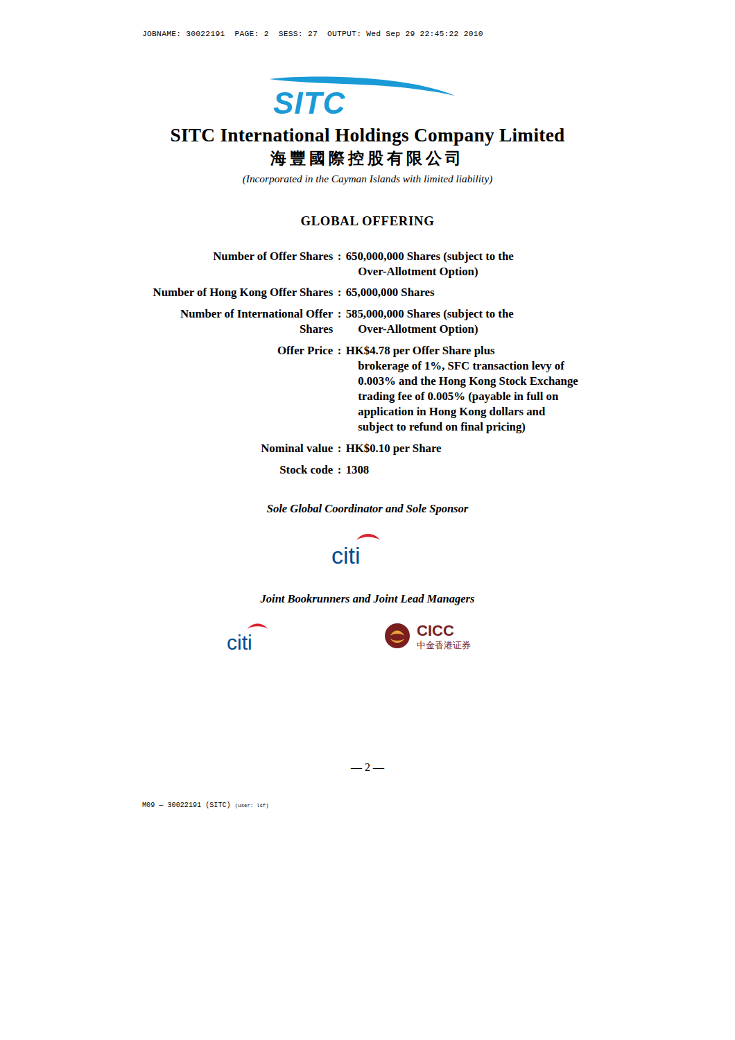JOBNAME: 30022191 PAGE: 2 SESS: 27 OUTPUT: Wed Sep 29 22:45:22 2010
SITC
SITC International Holdings Company Limited
海豐國際控股有限公司
(Incorporated in the Cayman Islands with limited liability)
GLOBAL OFFERING
| Number of Offer Shares | : | 650,000,000 Shares (subject to the Over-Allotment Option) |
| Number of Hong Kong Offer Shares | : | 65,000,000 Shares |
| Number of International Offer Shares | : | 585,000,000 Shares (subject to the Over-Allotment Option) |
| Offer Price | : | HK$4.78 per Offer Share plus brokerage of 1%, SFC transaction levy of 0.003% and the Hong Kong Stock Exchange trading fee of 0.005% (payable in full on application in Hong Kong dollars and subject to refund on final pricing) |
| Nominal value | : | HK$0.10 per Share |
| Stock code | : | 1308 |
Sole Global Coordinator and Sole Sponsor
citi
Joint Bookrunners and Joint Lead Managers
citi
CICC 中金香港证券
— 2 —
M09 — 30022191 (SITC) (user: lsf)